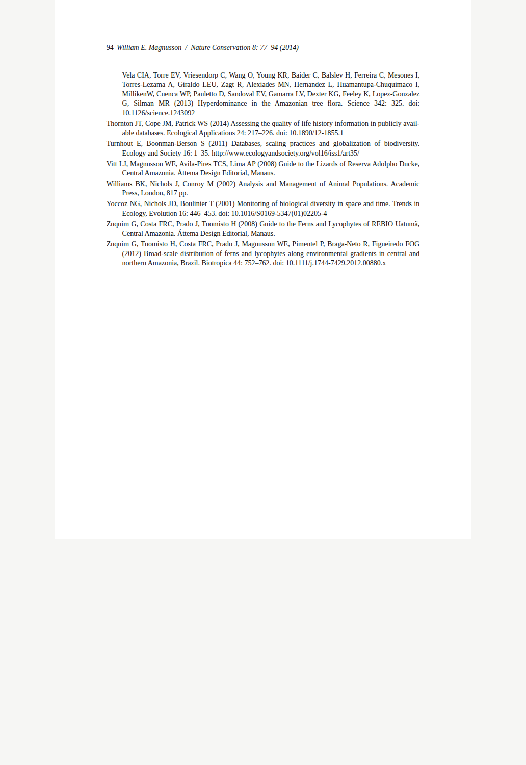94 William E. Magnusson / Nature Conservation 8: 77–94 (2014)
Vela CIA, Torre EV, Vriesendorp C, Wang O, Young KR, Baider C, Balslev H, Ferreira C, Mesones I, Torres-Lezama A, Giraldo LEU, Zagt R, Alexiades MN, Hernandez L, Huamantupa-Chuquimaco I, MillikenW, Cuenca WP, Pauletto D, Sandoval EV, Gamarra LV, Dexter KG, Feeley K, Lopez-Gonzalez G, Silman MR (2013) Hyperdominance in the Amazonian tree flora. Science 342: 325. doi: 10.1126/science.1243092
Thornton JT, Cope JM, Patrick WS (2014) Assessing the quality of life history information in publicly available databases. Ecological Applications 24: 217–226. doi: 10.1890/12-1855.1
Turnhout E, Boonman-Berson S (2011) Databases, scaling practices and globalization of biodiversity. Ecology and Society 16: 1–35. http://www.ecologyandsociety.org/vol16/iss1/art35/
Vitt LJ, Magnusson WE, Avila-Pires TCS, Lima AP (2008) Guide to the Lizards of Reserva Adolpho Ducke, Central Amazonia. Áttema Design Editorial, Manaus.
Williams BK, Nichols J, Conroy M (2002) Analysis and Management of Animal Populations. Academic Press, London, 817 pp.
Yoccoz NG, Nichols JD, Boulinier T (2001) Monitoring of biological diversity in space and time. Trends in Ecology, Evolution 16: 446–453. doi: 10.1016/S0169-5347(01)02205-4
Zuquim G, Costa FRC, Prado J, Tuomisto H (2008) Guide to the Ferns and Lycophytes of REBIO Uatumã, Central Amazonia. Áttema Design Editorial, Manaus.
Zuquim G, Tuomisto H, Costa FRC, Prado J, Magnusson WE, Pimentel P, Braga-Neto R, Figueiredo FOG (2012) Broad-scale distribution of ferns and lycophytes along environmental gradients in central and northern Amazonia, Brazil. Biotropica 44: 752–762. doi: 10.1111/j.1744-7429.2012.00880.x